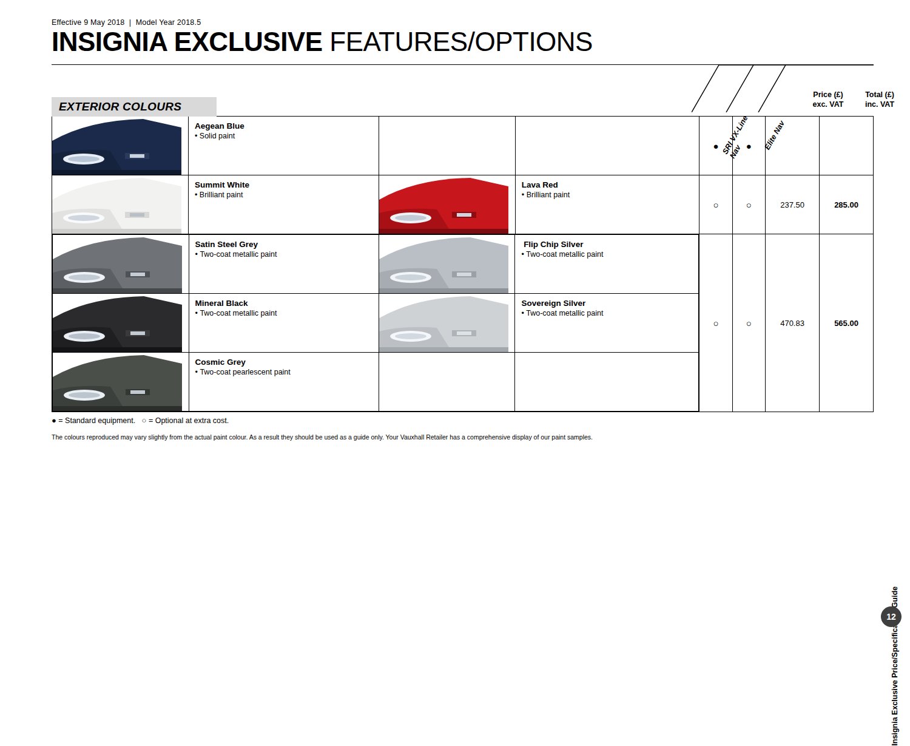Effective 9 May 2018 | Model Year 2018.5
INSIGNIA EXCLUSIVE FEATURES/OPTIONS
SRI VX-Line
Nav
Elite Nav
Price (£)
exc. VAT
Total (£)
inc. VAT
EXTERIOR COLOURS
| | Aegean Blue Solid paint | | | ● | ● | | |
| | Summit White Brilliant paint | | Lava Red Brilliant paint | ○ | ○ | 237.50 | 285.00 |
| / / Satin Steel Grey Two-coat metallic paint / / Flip Chip Silver Two-coat metallic paint / / / Mineral Black Two-coat metallic paint / / Sovereign Silver Two-coat metallic paint / / / Cosmic Grey Two-coat pearlescent paint / / / | ○ | ○ | 470.83 | 565.00 |
● = Standard equipment. ○ = Optional at extra cost.
The colours reproduced may vary slightly from the actual paint colour. As a result they should be used as a guide only. Your Vauxhall Retailer has a comprehensive display of our paint samples.
Insignia Exclusive Price/Specification Guide
12